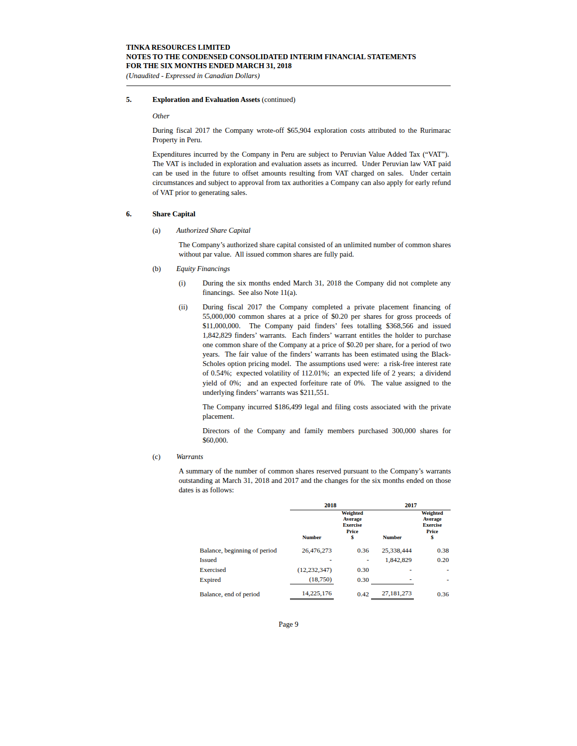TINKA RESOURCES LIMITED
NOTES TO THE CONDENSED CONSOLIDATED INTERIM FINANCIAL STATEMENTS
FOR THE SIX MONTHS ENDED MARCH 31, 2018
(Unaudited - Expressed in Canadian Dollars)
5.
Exploration and Evaluation Assets (continued)
Other
During fiscal 2017 the Company wrote-off $65,904 exploration costs attributed to the Rurimarac Property in Peru.
Expenditures incurred by the Company in Peru are subject to Peruvian Value Added Tax (“VAT”). The VAT is included in exploration and evaluation assets as incurred. Under Peruvian law VAT paid can be used in the future to offset amounts resulting from VAT charged on sales. Under certain circumstances and subject to approval from tax authorities a Company can also apply for early refund of VAT prior to generating sales.
6.
Share Capital
(a)
Authorized Share Capital
The Company’s authorized share capital consisted of an unlimited number of common shares without par value. All issued common shares are fully paid.
(b)
Equity Financings
(i)
During the six months ended March 31, 2018 the Company did not complete any financings. See also Note 11(a).
(ii)
During fiscal 2017 the Company completed a private placement financing of 55,000,000 common shares at a price of $0.20 per shares for gross proceeds of $11,000,000. The Company paid finders’ fees totalling $368,566 and issued 1,842,829 finders’ warrants. Each finders’ warrant entitles the holder to purchase one common share of the Company at a price of $0.20 per share, for a period of two years. The fair value of the finders’ warrants has been estimated using the Black-Scholes option pricing model. The assumptions used were: a risk-free interest rate of 0.54%; expected volatility of 112.01%; an expected life of 2 years; a dividend yield of 0%; and an expected forfeiture rate of 0%. The value assigned to the underlying finders’ warrants was $211,551.
The Company incurred $186,499 legal and filing costs associated with the private placement.
Directors of the Company and family members purchased 300,000 shares for $60,000.
(c)
Warrants
A summary of the number of common shares reserved pursuant to the Company’s warrants outstanding at March 31, 2018 and 2017 and the changes for the six months ended on those dates is as follows:
| | 2018 | 2017 |
| --- | --- | --- |
| | Number | Weighted Average Exercise Price $ | Number | Weighted Average Exercise Price $ |
| Balance, beginning of period | 26,476,273 | 0.36 | 25,338,444 | 0.38 |
| Issued | - | - | 1,842,829 | 0.20 |
| Exercised | (12,232,347) | 0.30 | - | - |
| Expired | (18,750) | 0.30 | - | - |
| Balance, end of period | 14,225,176 | 0.42 | 27,181,273 | 0.36 |
Page 9